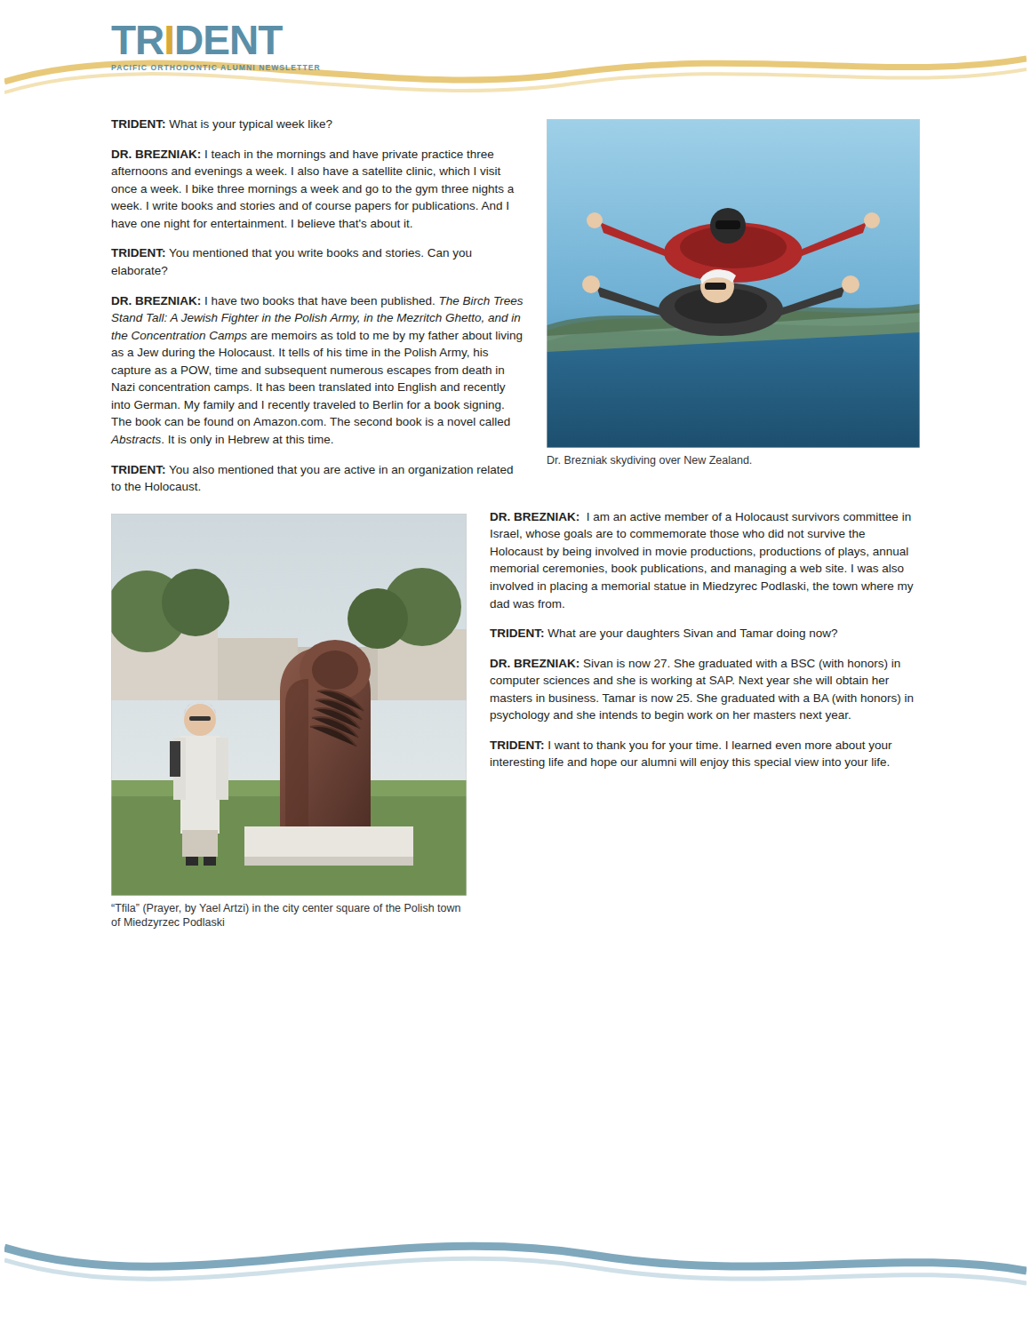TRIDENT
PACIFIC ORTHODONTIC ALUMNI NEWSLETTER
Dr. Brezniak skydiving over New Zealand.
TRIDENT: What is your typical week like?
DR. BREZNIAK: I teach in the mornings and have private practice three afternoons and evenings a week. I also have a satellite clinic, which I visit once a week. I bike three mornings a week and go to the gym three nights a week. I write books and stories and of course papers for publications. And I have one night for entertainment. I believe that's about it.
TRIDENT: You mentioned that you write books and stories. Can you elaborate?
DR. BREZNIAK: I have two books that have been published. The Birch Trees Stand Tall: A Jewish Fighter in the Polish Army, in the Mezritch Ghetto, and in the Concentration Camps are memoirs as told to me by my father about living as a Jew during the Holocaust. It tells of his time in the Polish Army, his capture as a POW, time and subsequent numerous escapes from death in Nazi concentration camps. It has been translated into English and recently into German. My family and I recently traveled to Berlin for a book signing. The book can be found on Amazon.com. The second book is a novel called Abstracts. It is only in Hebrew at this time.
TRIDENT: You also mentioned that you are active in an organization related to the Holocaust.
“Tfila” (Prayer, by Yael Artzi) in the city center square of the Polish town of Miedzyrzec Podlaski
DR. BREZNIAK: I am an active member of a Holocaust survivors committee in Israel, whose goals are to commemorate those who did not survive the Holocaust by being involved in movie productions, productions of plays, annual memorial ceremonies, book publications, and managing a web site. I was also involved in placing a memorial statue in Miedzyrec Podlaski, the town where my dad was from.
TRIDENT: What are your daughters Sivan and Tamar doing now?
DR. BREZNIAK: Sivan is now 27. She graduated with a BSC (with honors) in computer sciences and she is working at SAP. Next year she will obtain her masters in business. Tamar is now 25. She graduated with a BA (with honors) in psychology and she intends to begin work on her masters next year.
TRIDENT: I want to thank you for your time. I learned even more about your interesting life and hope our alumni will enjoy this special view into your life.